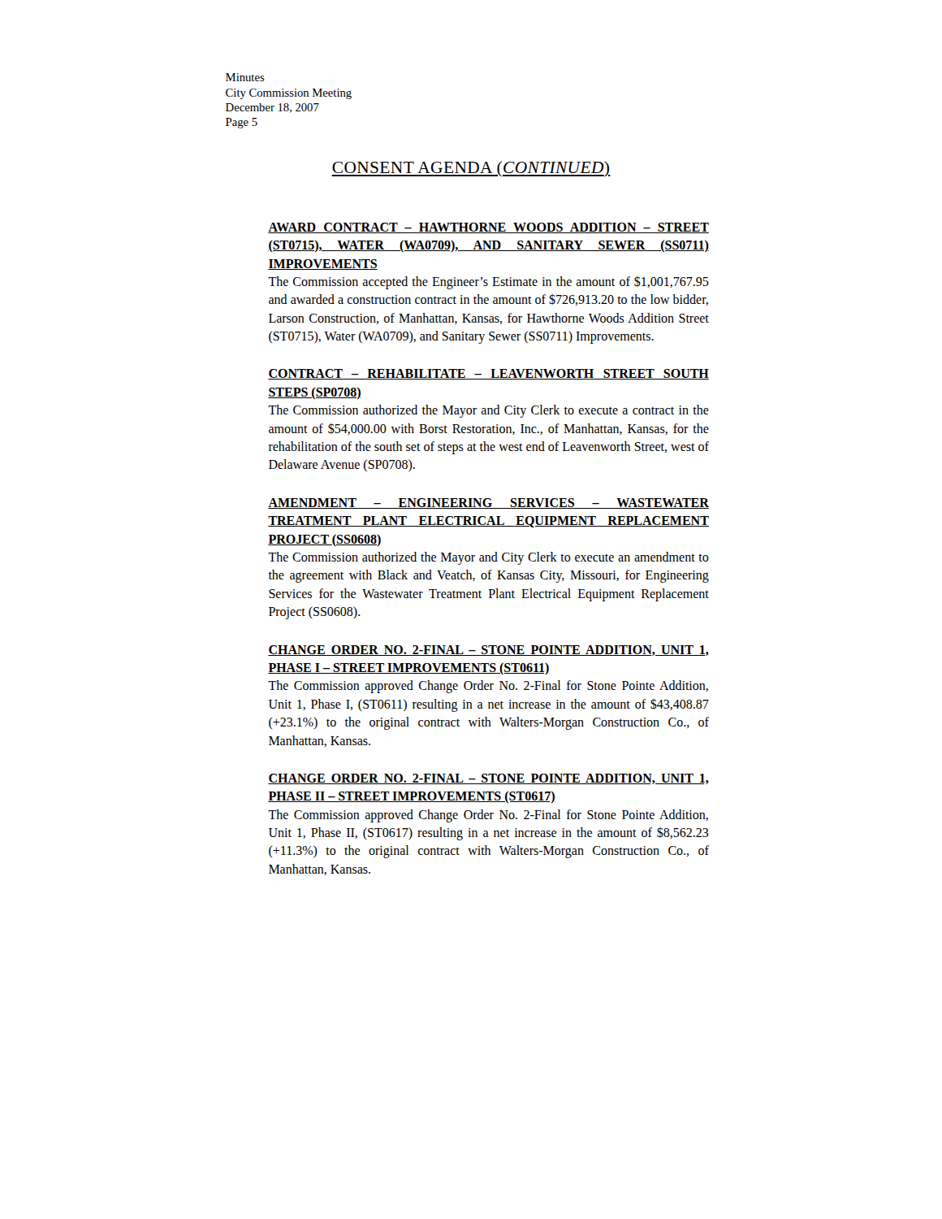Minutes
City Commission Meeting
December 18, 2007
Page 5
CONSENT AGENDA (CONTINUED)
Award Contract – Hawthorne Woods Addition – Street (ST0715), Water (WA0709), and Sanitary Sewer (SS0711) Improvements
The Commission accepted the Engineer’s Estimate in the amount of $1,001,767.95 and awarded a construction contract in the amount of $726,913.20 to the low bidder, Larson Construction, of Manhattan, Kansas, for Hawthorne Woods Addition Street (ST0715), Water (WA0709), and Sanitary Sewer (SS0711) Improvements.
Contract – Rehabilitate – Leavenworth Street South Steps (SP0708)
The Commission authorized the Mayor and City Clerk to execute a contract in the amount of $54,000.00 with Borst Restoration, Inc., of Manhattan, Kansas, for the rehabilitation of the south set of steps at the west end of Leavenworth Street, west of Delaware Avenue (SP0708).
Amendment – Engineering Services – Wastewater Treatment Plant Electrical Equipment Replacement Project (SS0608)
The Commission authorized the Mayor and City Clerk to execute an amendment to the agreement with Black and Veatch, of Kansas City, Missouri, for Engineering Services for the Wastewater Treatment Plant Electrical Equipment Replacement Project (SS0608).
Change Order No. 2-Final – Stone Pointe Addition, Unit 1, Phase I – Street Improvements (ST0611)
The Commission approved Change Order No. 2-Final for Stone Pointe Addition, Unit 1, Phase I, (ST0611) resulting in a net increase in the amount of $43,408.87 (+23.1%) to the original contract with Walters-Morgan Construction Co., of Manhattan, Kansas.
Change Order No. 2-Final – Stone Pointe Addition, Unit 1, Phase II – Street Improvements (ST0617)
The Commission approved Change Order No. 2-Final for Stone Pointe Addition, Unit 1, Phase II, (ST0617) resulting in a net increase in the amount of $8,562.23 (+11.3%) to the original contract with Walters-Morgan Construction Co., of Manhattan, Kansas.